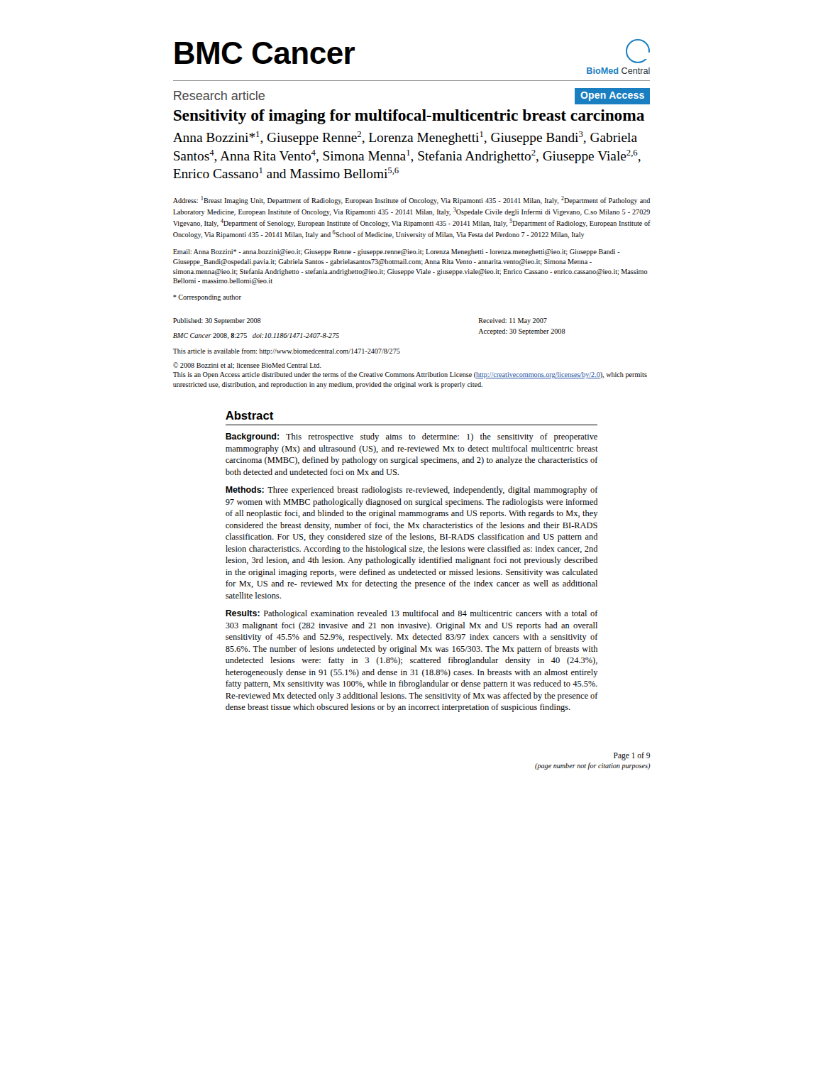BMC Cancer
Bio Med Central
Research article
Open Access
Sensitivity of imaging for multifocal-multicentric breast carcinoma
Anna Bozzini*1, Giuseppe Renne2, Lorenza Meneghetti1, Giuseppe Bandi3, Gabriela Santos4, Anna Rita Vento4, Simona Menna1, Stefania Andrighetto2, Giuseppe Viale2,6, Enrico Cassano1 and Massimo Bellomi5,6
Address: 1Breast Imaging Unit, Department of Radiology, European Institute of Oncology, Via Ripamonti 435 - 20141 Milan, Italy, 2Department of Pathology and Laboratory Medicine, European Institute of Oncology, Via Ripamonti 435 - 20141 Milan, Italy, 3Ospedale Civile degli Infermi di Vigevano, C.so Milano 5 - 27029 Vigevano, Italy, 4Department of Senology, European Institute of Oncology, Via Ripamonti 435 - 20141 Milan, Italy, 5Department of Radiology, European Institute of Oncology, Via Ripamonti 435 - 20141 Milan, Italy and 6School of Medicine, University of Milan, Via Festa del Perdono 7 - 20122 Milan, Italy
Email: Anna Bozzini* - anna.bozzini@ieo.it; Giuseppe Renne - giuseppe.renne@ieo.it; Lorenza Meneghetti - lorenza.meneghetti@ieo.it; Giuseppe Bandi - Giuseppe_Bandi@ospedali.pavia.it; Gabriela Santos - gabrielasantos73@hotmail.com; Anna Rita Vento - annarita.vento@ieo.it; Simona Menna - simona.menna@ieo.it; Stefania Andrighetto - stefania.andrighetto@ieo.it; Giuseppe Viale - giuseppe.viale@ieo.it; Enrico Cassano - enrico.cassano@ieo.it; Massimo Bellomi - massimo.bellomi@ieo.it
* Corresponding author
Published: 30 September 2008
BMC Cancer 2008, 8:275 doi:10.1186/1471-2407-8-275
This article is available from: http://www.biomedcentral.com/1471-2407/8/275
Received: 11 May 2007
Accepted: 30 September 2008
© 2008 Bozzini et al; licensee BioMed Central Ltd.
This is an Open Access article distributed under the terms of the Creative Commons Attribution License (http://creativecommons.org/licenses/by/2.0), which permits unrestricted use, distribution, and reproduction in any medium, provided the original work is properly cited.
Abstract
Background: This retrospective study aims to determine: 1) the sensitivity of preoperative mammography (Mx) and ultrasound (US), and re-reviewed Mx to detect multifocal multicentric breast carcinoma (MMBC), defined by pathology on surgical specimens, and 2) to analyze the characteristics of both detected and undetected foci on Mx and US.
Methods: Three experienced breast radiologists re-reviewed, independently, digital mammography of 97 women with MMBC pathologically diagnosed on surgical specimens. The radiologists were informed of all neoplastic foci, and blinded to the original mammograms and US reports. With regards to Mx, they considered the breast density, number of foci, the Mx characteristics of the lesions and their BI-RADS classification. For US, they considered size of the lesions, BI-RADS classification and US pattern and lesion characteristics. According to the histological size, the lesions were classified as: index cancer, 2nd lesion, 3rd lesion, and 4th lesion. Any pathologically identified malignant foci not previously described in the original imaging reports, were defined as undetected or missed lesions. Sensitivity was calculated for Mx, US and re- reviewed Mx for detecting the presence of the index cancer as well as additional satellite lesions.
Results: Pathological examination revealed 13 multifocal and 84 multicentric cancers with a total of 303 malignant foci (282 invasive and 21 non invasive). Original Mx and US reports had an overall sensitivity of 45.5% and 52.9%, respectively. Mx detected 83/97 index cancers with a sensitivity of 85.6%. The number of lesions undetected by original Mx was 165/303. The Mx pattern of breasts with undetected lesions were: fatty in 3 (1.8%); scattered fibroglandular density in 40 (24.3%), heterogeneously dense in 91 (55.1%) and dense in 31 (18.8%) cases. In breasts with an almost entirely fatty pattern, Mx sensitivity was 100%, while in fibroglandular or dense pattern it was reduced to 45.5%. Re-reviewed Mx detected only 3 additional lesions. The sensitivity of Mx was affected by the presence of dense breast tissue which obscured lesions or by an incorrect interpretation of suspicious findings.
Page 1 of 9
(page number not for citation purposes)